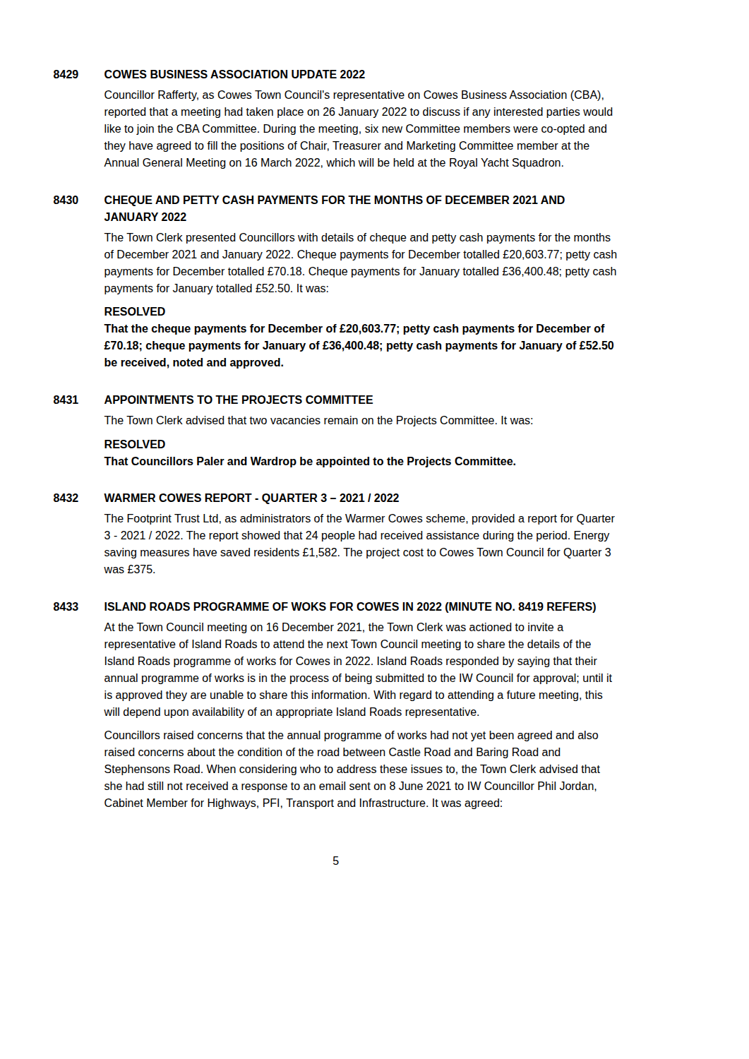8429
Cowes Business Association Update 2022
Councillor Rafferty, as Cowes Town Council's representative on Cowes Business Association (CBA), reported that a meeting had taken place on 26 January 2022 to discuss if any interested parties would like to join the CBA Committee. During the meeting, six new Committee members were co-opted and they have agreed to fill the positions of Chair, Treasurer and Marketing Committee member at the Annual General Meeting on 16 March 2022, which will be held at the Royal Yacht Squadron.
8430
Cheque and Petty Cash Payments for the Months of December 2021 and January 2022
The Town Clerk presented Councillors with details of cheque and petty cash payments for the months of December 2021 and January 2022. Cheque payments for December totalled £20,603.77; petty cash payments for December totalled £70.18. Cheque payments for January totalled £36,400.48; petty cash payments for January totalled £52.50. It was:
RESOLVED
That the cheque payments for December of £20,603.77; petty cash payments for December of £70.18; cheque payments for January of £36,400.48; petty cash payments for January of £52.50 be received, noted and approved.
8431
Appointments to the Projects Committee
The Town Clerk advised that two vacancies remain on the Projects Committee. It was:
RESOLVED
That Councillors Paler and Wardrop be appointed to the Projects Committee.
8432
Warmer Cowes Report - Quarter 3 – 2021 / 2022
The Footprint Trust Ltd, as administrators of the Warmer Cowes scheme, provided a report for Quarter 3 - 2021 / 2022. The report showed that 24 people had received assistance during the period. Energy saving measures have saved residents £1,582. The project cost to Cowes Town Council for Quarter 3 was £375.
8433
Island Roads Programme of Woks for Cowes in 2022 (Minute No. 8419 Refers)
At the Town Council meeting on 16 December 2021, the Town Clerk was actioned to invite a representative of Island Roads to attend the next Town Council meeting to share the details of the Island Roads programme of works for Cowes in 2022. Island Roads responded by saying that their annual programme of works is in the process of being submitted to the IW Council for approval; until it is approved they are unable to share this information. With regard to attending a future meeting, this will depend upon availability of an appropriate Island Roads representative.
Councillors raised concerns that the annual programme of works had not yet been agreed and also raised concerns about the condition of the road between Castle Road and Baring Road and Stephensons Road. When considering who to address these issues to, the Town Clerk advised that she had still not received a response to an email sent on 8 June 2021 to IW Councillor Phil Jordan, Cabinet Member for Highways, PFI, Transport and Infrastructure. It was agreed:
5